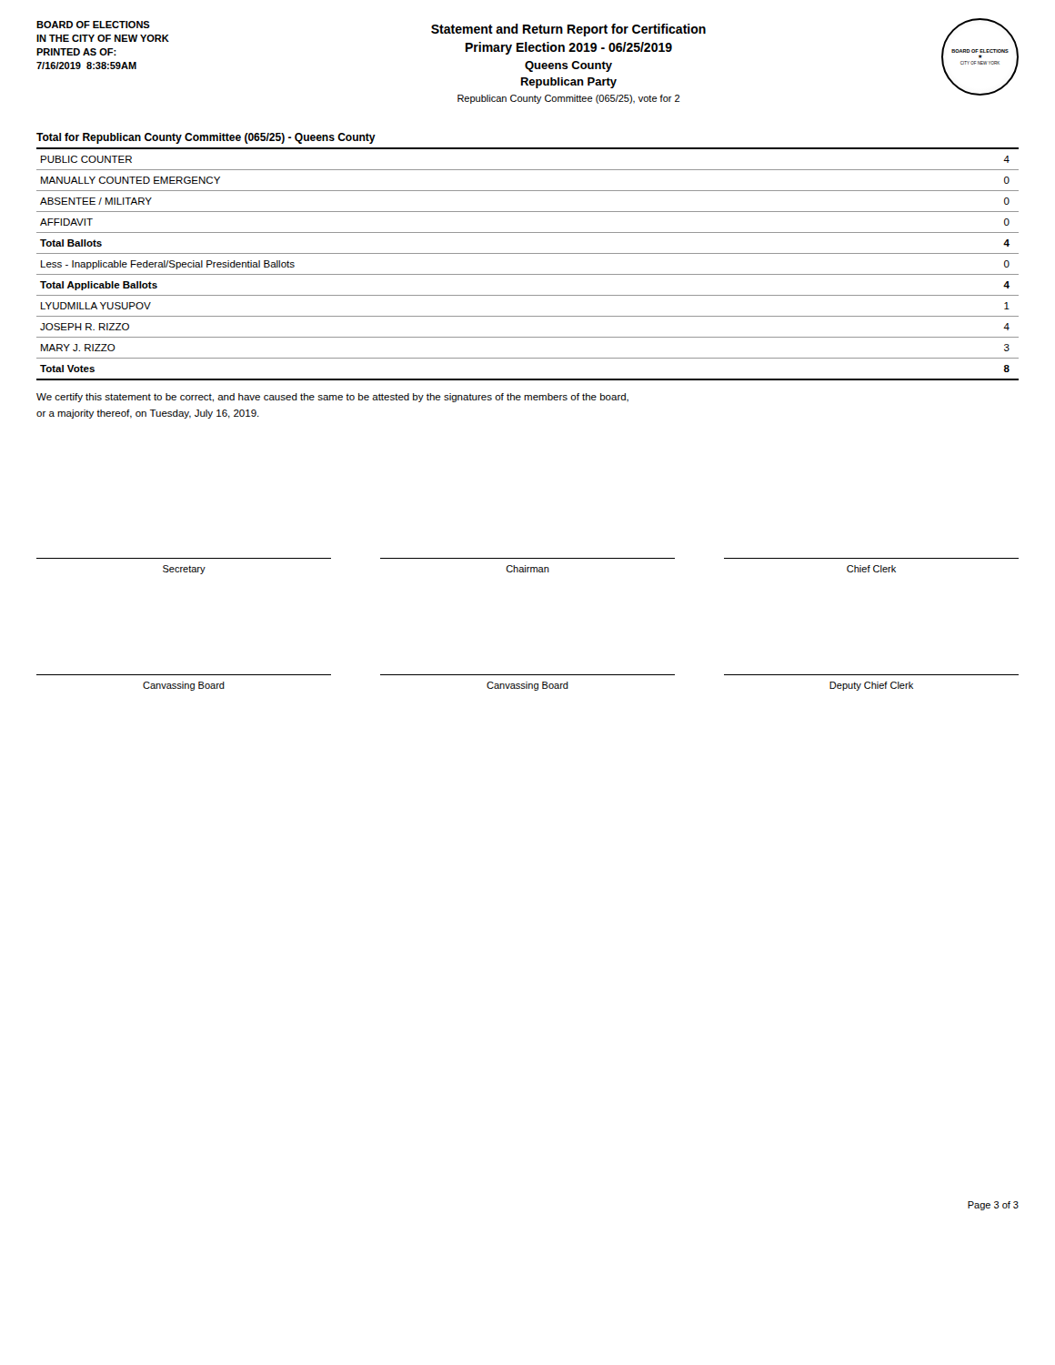BOARD OF ELECTIONS
IN THE CITY OF NEW YORK
PRINTED AS OF:
7/16/2019 8:38:59AM
Statement and Return Report for Certification
Primary Election 2019 - 06/25/2019
Queens County
Republican Party
Republican County Committee (065/25), vote for 2
BOARD OF ELECTIONS
★
CITY OF NEW YORK
Total for Republican County Committee (065/25) - Queens County
| PUBLIC COUNTER | 4 |
| MANUALLY COUNTED EMERGENCY | 0 |
| ABSENTEE / MILITARY | 0 |
| AFFIDAVIT | 0 |
| Total Ballots | 4 |
| Less - Inapplicable Federal/Special Presidential Ballots | 0 |
| Total Applicable Ballots | 4 |
| LYUDMILLA YUSUPOV | 1 |
| JOSEPH R. RIZZO | 4 |
| MARY J. RIZZO | 3 |
| Total Votes | 8 |
We certify this statement to be correct, and have caused the same to be attested by the signatures of the members of the board,
or a majority thereof, on Tuesday, July 16, 2019.
Secretary
Chairman
Chief Clerk
Canvassing Board
Canvassing Board
Deputy Chief Clerk
Page 3 of 3